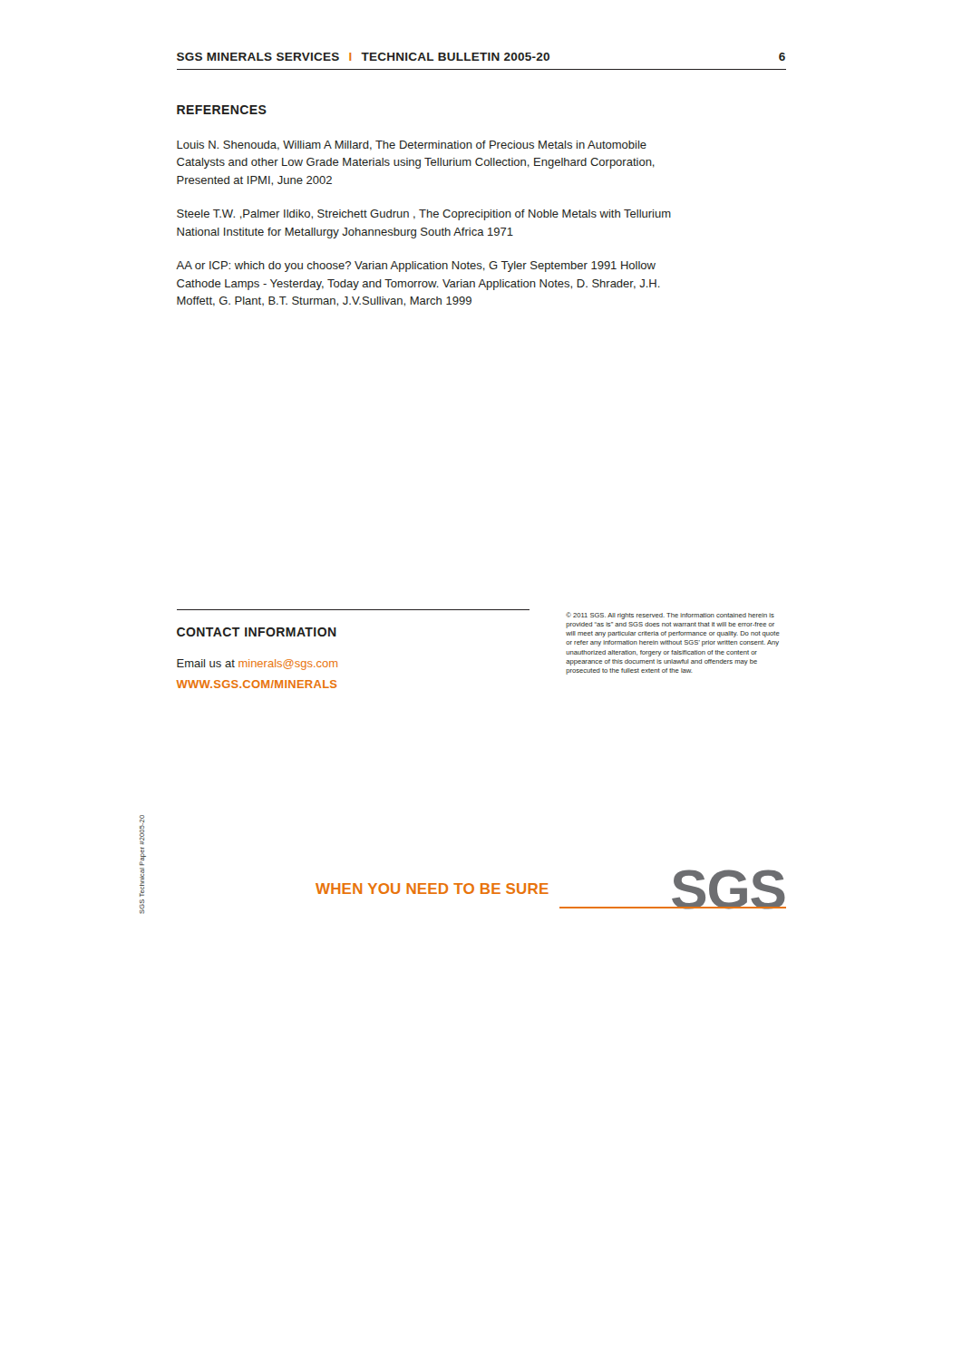SGS MINERALS SERVICES I TECHNICAL BULLETIN 2005-20
6
References
Louis N. Shenouda, William A Millard, The Determination of Precious Metals in Automobile Catalysts and other Low Grade Materials using Tellurium Collection, Engelhard Corporation, Presented at IPMI, June 2002
Steele T.W. ,Palmer Ildiko, Streichett Gudrun , The Coprecipition of Noble Metals with Tellurium National Institute for Metallurgy Johannesburg South Africa 1971
AA or ICP: which do you choose? Varian Application Notes, G Tyler September 1991 Hollow Cathode Lamps - Yesterday, Today and Tomorrow. Varian Application Notes, D. Shrader, J.H. Moffett, G. Plant, B.T. Sturman, J.V.Sullivan, March 1999
Contact Information
Email us at minerals@sgs.com
www.sgs.com/minerals
© 2011 SGS. All rights reserved. The information contained herein is provided “as is” and SGS does not warrant that it will be error-free or will meet any particular criteria of performance or quality. Do not quote or refer any information herein without SGS’ prior written consent. Any unauthorized alteration, forgery or falsification of the content or appearance of this document is unlawful and offenders may be prosecuted to the fullest extent of the law.
SGS Technical Paper #2005-20
When you need to be sure
SGS